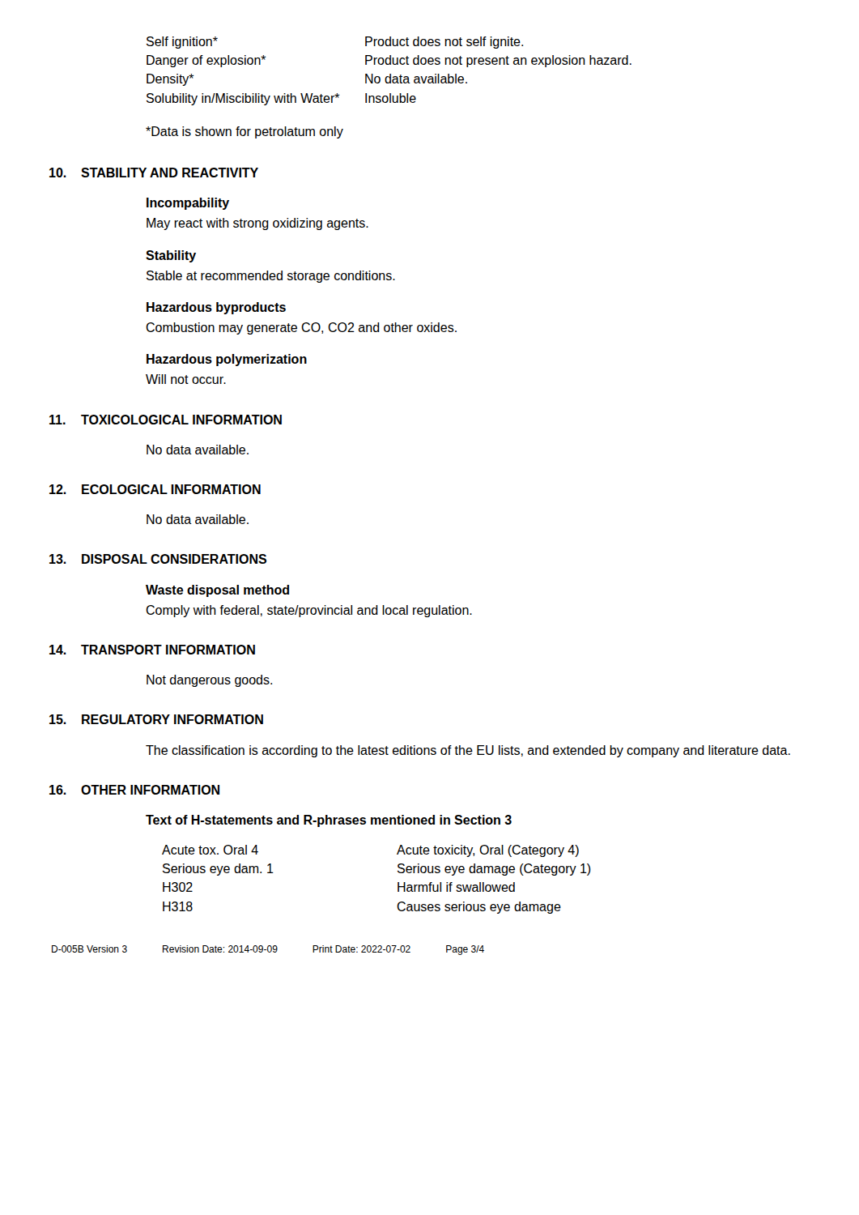| Self ignition* | Product does not self ignite. |
| Danger of explosion* | Product does not present an explosion hazard. |
| Density* | No data available. |
| Solubility in/Miscibility with Water* | Insoluble |
*Data is shown for petrolatum only
10. STABILITY AND REACTIVITY
Incompability
May react with strong oxidizing agents.
Stability
Stable at recommended storage conditions.
Hazardous byproducts
Combustion may generate CO, CO2 and other oxides.
Hazardous polymerization
Will not occur.
11. TOXICOLOGICAL INFORMATION
No data available.
12. ECOLOGICAL INFORMATION
No data available.
13. DISPOSAL CONSIDERATIONS
Waste disposal method
Comply with federal, state/provincial and local regulation.
14. TRANSPORT INFORMATION
Not dangerous goods.
15. REGULATORY INFORMATION
The classification is according to the latest editions of the EU lists, and extended by company and literature data.
16. OTHER INFORMATION
Text of H-statements and R-phrases mentioned in Section 3
| Acute tox. Oral 4 | Acute toxicity, Oral (Category 4) |
| Serious eye dam. 1 | Serious eye damage (Category 1) |
| H302 | Harmful if swallowed |
| H318 | Causes serious eye damage |
| D-005B Version 3 | Revision Date: 2014-09-09 | Print Date: 2022-07-02 | Page 3/4 |